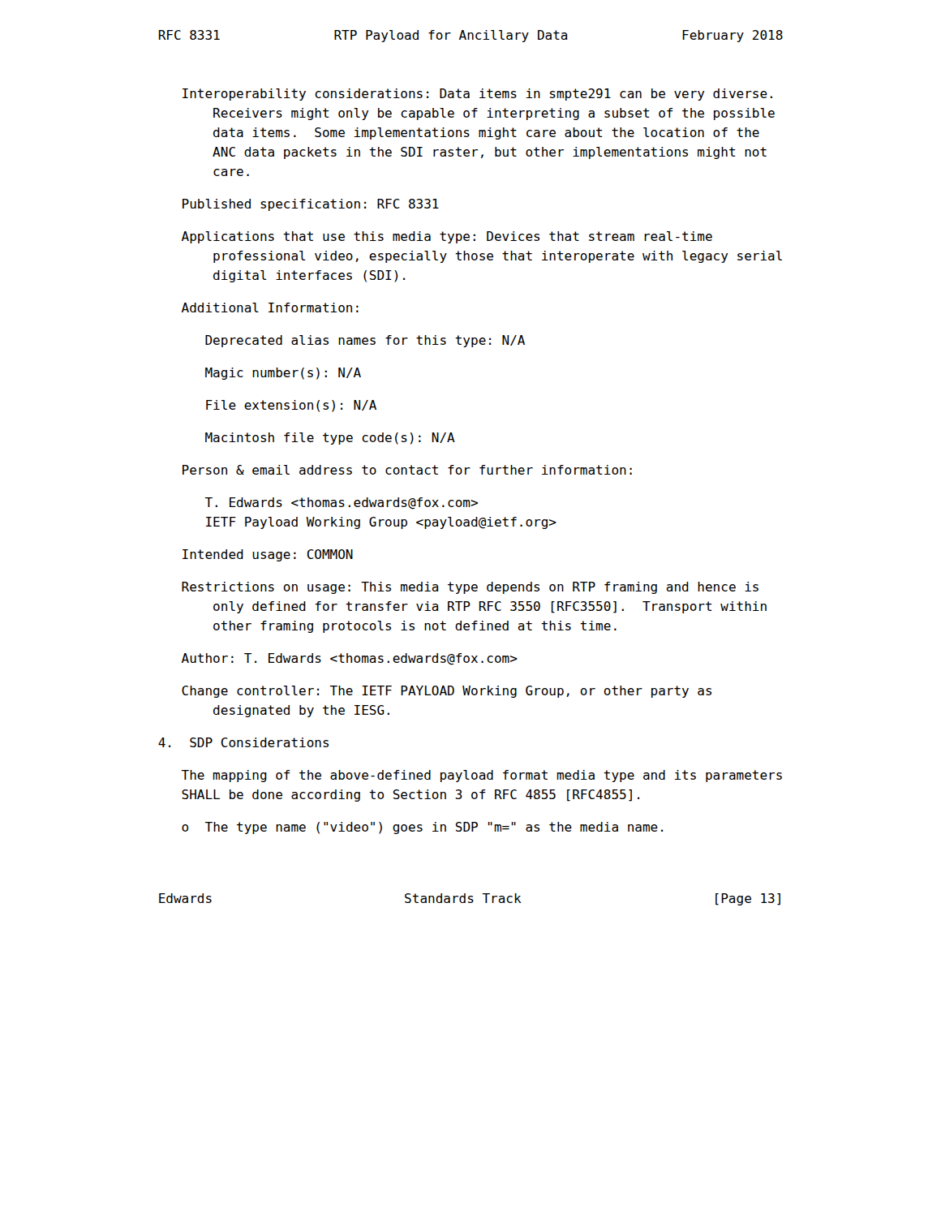RFC 8331 RTP Payload for Ancillary Data February 2018
Interoperability considerations: Data items in smpte291 can be very diverse. Receivers might only be capable of interpreting a subset of the possible data items. Some implementations might care about the location of the ANC data packets in the SDI raster, but other implementations might not care.
Published specification: RFC 8331
Applications that use this media type: Devices that stream real-time professional video, especially those that interoperate with legacy serial digital interfaces (SDI).
Additional Information:
Deprecated alias names for this type: N/A
Magic number(s): N/A
File extension(s): N/A
Macintosh file type code(s): N/A
Person & email address to contact for further information:
T. Edwards <thomas.edwards@fox.com>
IETF Payload Working Group <payload@ietf.org>
Intended usage: COMMON
Restrictions on usage: This media type depends on RTP framing and hence is only defined for transfer via RTP RFC 3550 [RFC3550]. Transport within other framing protocols is not defined at this time.
Author: T. Edwards <thomas.edwards@fox.com>
Change controller: The IETF PAYLOAD Working Group, or other party as designated by the IESG.
4. SDP Considerations
The mapping of the above-defined payload format media type and its parameters SHALL be done according to Section 3 of RFC 4855 [RFC4855].
o The type name ("video") goes in SDP "m=" as the media name.
Edwards Standards Track [Page 13]